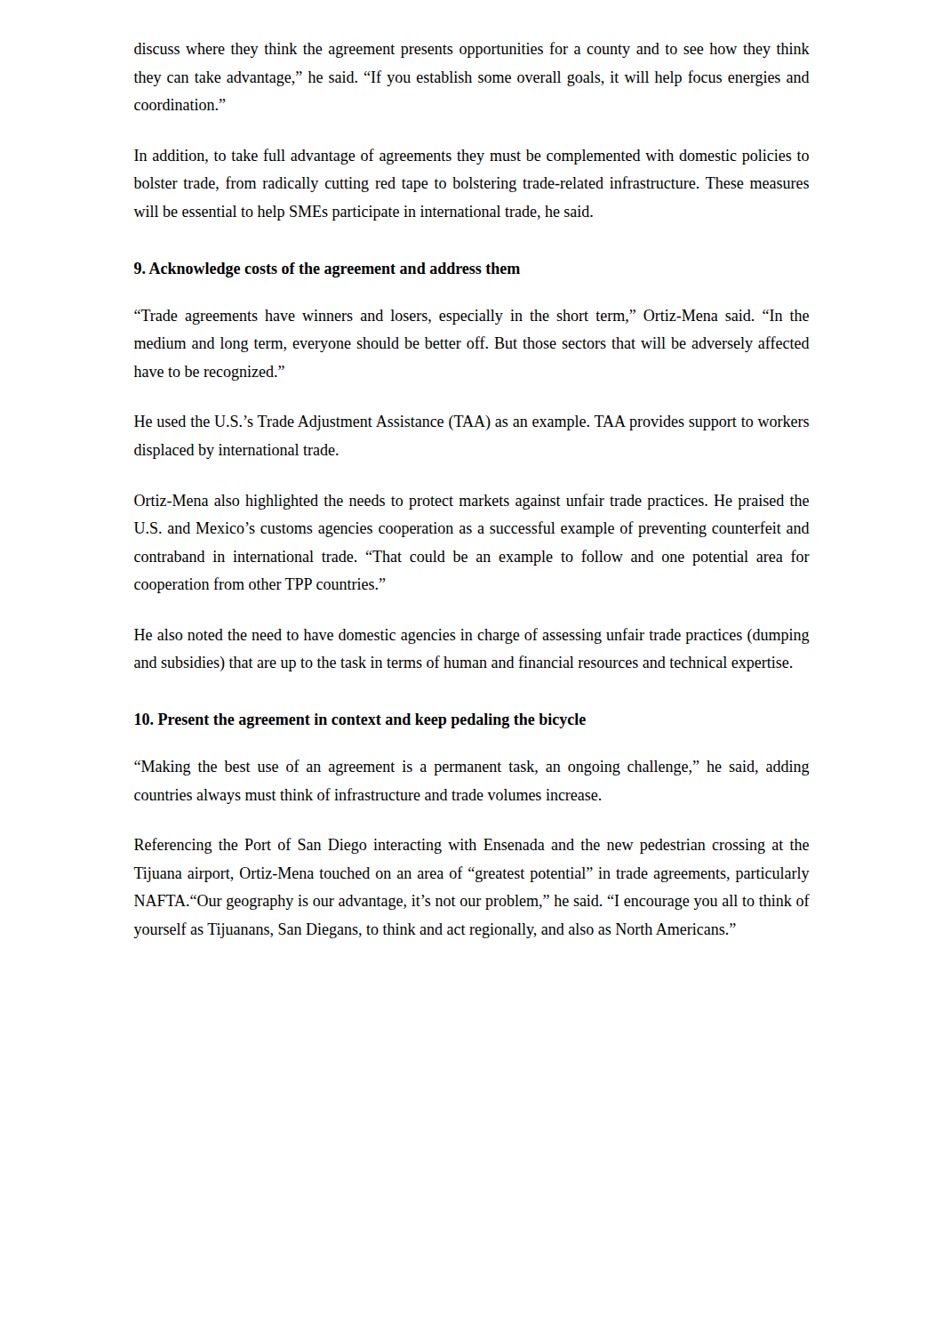discuss where they think the agreement presents opportunities for a county and to see how they think they can take advantage,” he said. “If you establish some overall goals, it will help focus energies and coordination.”
In addition, to take full advantage of agreements they must be complemented with domestic policies to bolster trade, from radically cutting red tape to bolstering trade-related infrastructure. These measures will be essential to help SMEs participate in international trade, he said.
9. Acknowledge costs of the agreement and address them
“Trade agreements have winners and losers, especially in the short term,” Ortiz-Mena said. “In the medium and long term, everyone should be better off. But those sectors that will be adversely affected have to be recognized.”
He used the U.S.’s Trade Adjustment Assistance (TAA) as an example. TAA provides support to workers displaced by international trade.
Ortiz-Mena also highlighted the needs to protect markets against unfair trade practices. He praised the U.S. and Mexico’s customs agencies cooperation as a successful example of preventing counterfeit and contraband in international trade. “That could be an example to follow and one potential area for cooperation from other TPP countries.”
He also noted the need to have domestic agencies in charge of assessing unfair trade practices (dumping and subsidies) that are up to the task in terms of human and financial resources and technical expertise.
10. Present the agreement in context and keep pedaling the bicycle
“Making the best use of an agreement is a permanent task, an ongoing challenge,” he said, adding countries always must think of infrastructure and trade volumes increase.
Referencing the Port of San Diego interacting with Ensenada and the new pedestrian crossing at the Tijuana airport, Ortiz-Mena touched on an area of “greatest potential” in trade agreements, particularly NAFTA.“Our geography is our advantage, it’s not our problem,” he said. “I encourage you all to think of yourself as Tijuanans, San Diegans, to think and act regionally, and also as North Americans.”